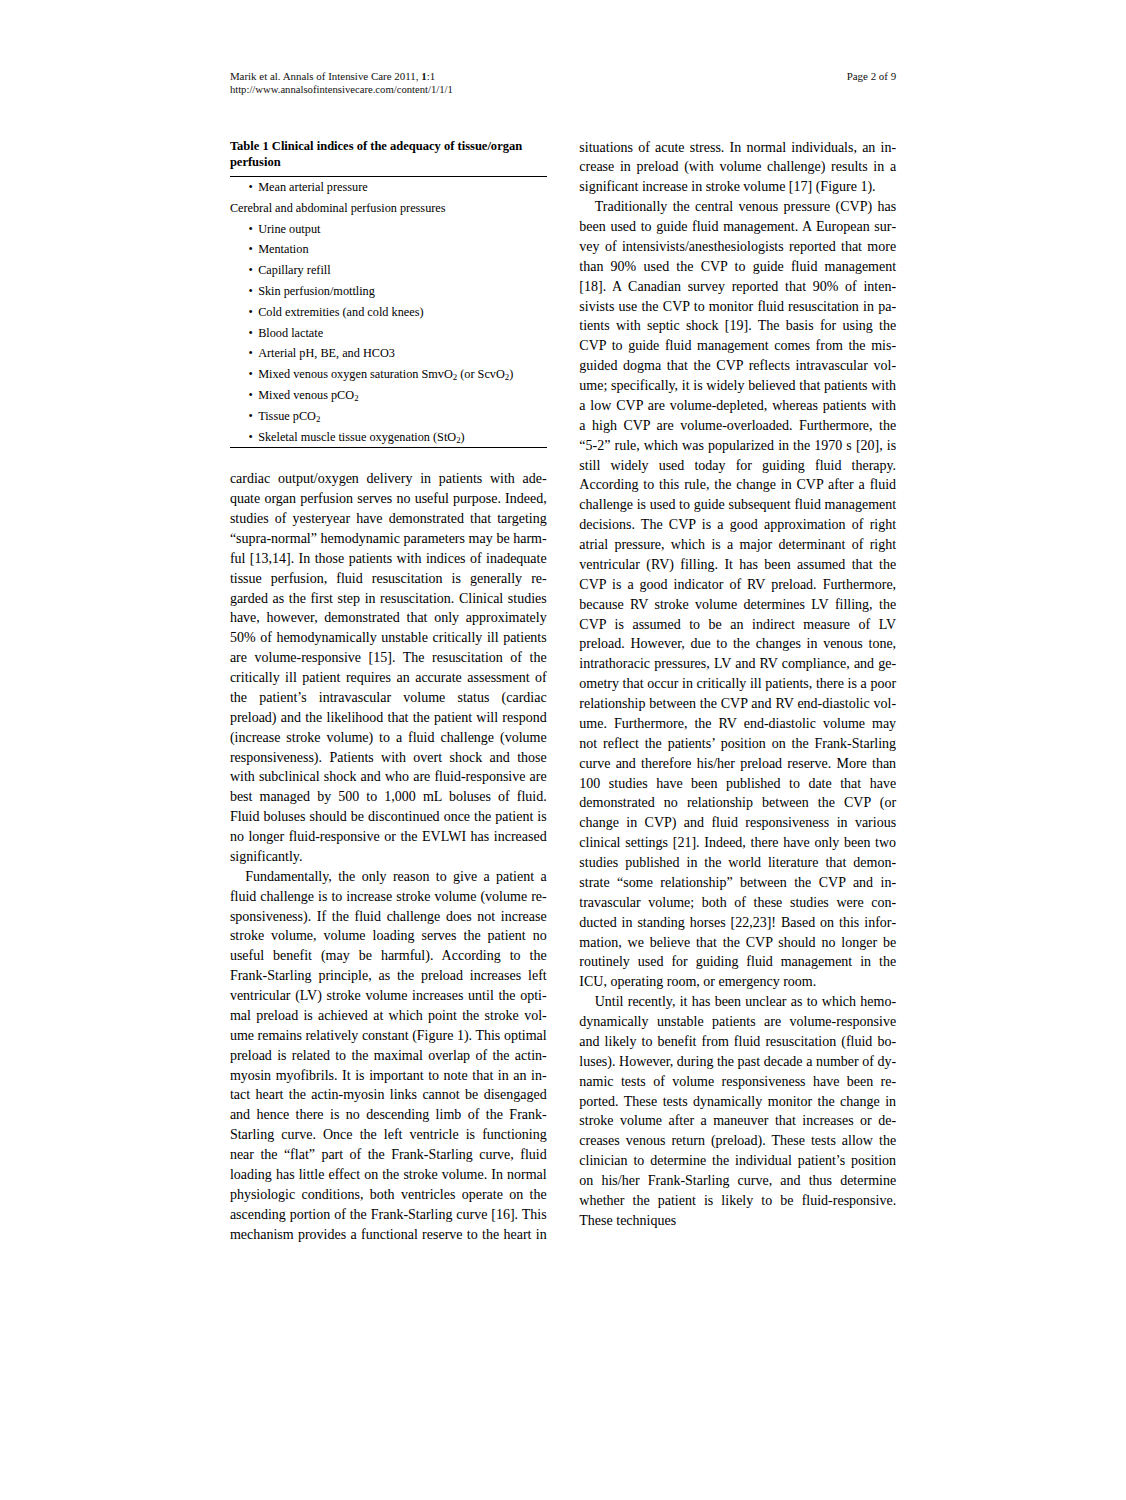Marik et al. Annals of Intensive Care 2011, 1:1 http://www.annalsofintensivecare.com/content/1/1/1
Page 2 of 9
Table 1 Clinical indices of the adequacy of tissue/organ perfusion
| • Mean arterial pressure |
| Cerebral and abdominal perfusion pressures |
| • Urine output |
| • Mentation |
| • Capillary refill |
| • Skin perfusion/mottling |
| • Cold extremities (and cold knees) |
| • Blood lactate |
| • Arterial pH, BE, and HCO3 |
| • Mixed venous oxygen saturation SmvO 2 (or ScvO 2 ) |
| • Mixed venous pCO 2 |
| • Tissue pCO 2 |
| • Skeletal muscle tissue oxygenation (StO 2 ) |
cardiac output/oxygen delivery in patients with adequate organ perfusion serves no useful purpose. Indeed, studies of yesteryear have demonstrated that targeting “supra-normal” hemodynamic parameters may be harmful [13,14]. In those patients with indices of inadequate tissue perfusion, fluid resuscitation is generally regarded as the first step in resuscitation. Clinical studies have, however, demonstrated that only approximately 50% of hemodynamically unstable critically ill patients are volume-responsive [15]. The resuscitation of the critically ill patient requires an accurate assessment of the patient’s intravascular volume status (cardiac preload) and the likelihood that the patient will respond (increase stroke volume) to a fluid challenge (volume responsiveness). Patients with overt shock and those with subclinical shock and who are fluid-responsive are best managed by 500 to 1,000 mL boluses of fluid. Fluid boluses should be discontinued once the patient is no longer fluid-responsive or the EVLWI has increased significantly.
Fundamentally, the only reason to give a patient a fluid challenge is to increase stroke volume (volume responsiveness). If the fluid challenge does not increase stroke volume, volume loading serves the patient no useful benefit (may be harmful). According to the Frank-Starling principle, as the preload increases left ventricular (LV) stroke volume increases until the optimal preload is achieved at which point the stroke volume remains relatively constant (Figure 1). This optimal preload is related to the maximal overlap of the actin-myosin myofibrils. It is important to note that in an intact heart the actin-myosin links cannot be disengaged and hence there is no descending limb of the Frank-Starling curve. Once the left ventricle is functioning near the “flat” part of the Frank-Starling curve, fluid loading has little effect on the stroke volume. In normal physiologic conditions, both ventricles operate on the ascending portion of the Frank-Starling curve [16]. This mechanism provides a functional reserve to the heart in situations of acute stress. In normal individuals, an increase in preload (with volume challenge) results in a significant increase in stroke volume [17] (Figure 1).
Traditionally the central venous pressure (CVP) has been used to guide fluid management. A European survey of intensivists/anesthesiologists reported that more than 90% used the CVP to guide fluid management [18]. A Canadian survey reported that 90% of intensivists use the CVP to monitor fluid resuscitation in patients with septic shock [19]. The basis for using the CVP to guide fluid management comes from the misguided dogma that the CVP reflects intravascular volume; specifically, it is widely believed that patients with a low CVP are volume-depleted, whereas patients with a high CVP are volume-overloaded. Furthermore, the “5-2” rule, which was popularized in the 1970 s [20], is still widely used today for guiding fluid therapy. According to this rule, the change in CVP after a fluid challenge is used to guide subsequent fluid management decisions. The CVP is a good approximation of right atrial pressure, which is a major determinant of right ventricular (RV) filling. It has been assumed that the CVP is a good indicator of RV preload. Furthermore, because RV stroke volume determines LV filling, the CVP is assumed to be an indirect measure of LV preload. However, due to the changes in venous tone, intrathoracic pressures, LV and RV compliance, and geometry that occur in critically ill patients, there is a poor relationship between the CVP and RV end-diastolic volume. Furthermore, the RV end-diastolic volume may not reflect the patients’ position on the Frank-Starling curve and therefore his/her preload reserve. More than 100 studies have been published to date that have demonstrated no relationship between the CVP (or change in CVP) and fluid responsiveness in various clinical settings [21]. Indeed, there have only been two studies published in the world literature that demonstrate “some relationship” between the CVP and intravascular volume; both of these studies were conducted in standing horses [22,23]! Based on this information, we believe that the CVP should no longer be routinely used for guiding fluid management in the ICU, operating room, or emergency room.
Until recently, it has been unclear as to which hemodynamically unstable patients are volume-responsive and likely to benefit from fluid resuscitation (fluid boluses). However, during the past decade a number of dynamic tests of volume responsiveness have been reported. These tests dynamically monitor the change in stroke volume after a maneuver that increases or decreases venous return (preload). These tests allow the clinician to determine the individual patient’s position on his/her Frank-Starling curve, and thus determine whether the patient is likely to be fluid-responsive. These techniques